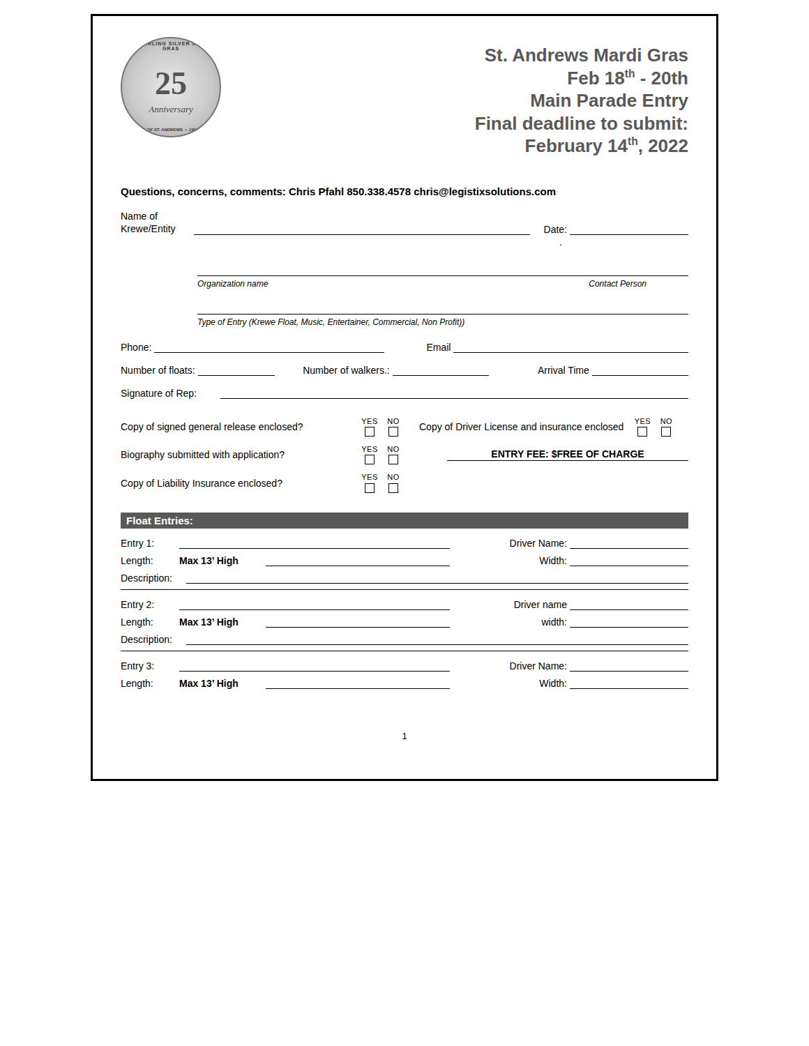A STERLING SILVER MARDI GRAS
25
Anniversary
KREWE OF ST. ANDREWS • 1997 • 2022
St. Andrews Mardi Gras
Feb 18th - 20th
Main Parade Entry
Final deadline to submit:
February 14th, 2022
Questions, concerns, comments: Chris Pfahl 850.338.4578 chris@legistixsolutions.com
Name of
Krewe/Entity
Date:
.
Organization name
Contact Person
Type of Entry (Krewe Float, Music, Entertainer, Commercial, Non Profit))
Phone:
Email
Number of floats:
Number of walkers.:
Arrival Time
Signature of Rep:
Copy of signed general release enclosed?
YES
NO
Copy of Driver License and insurance enclosed
YES
NO
Biography submitted with application?
YES
NO
ENTRY FEE: $FREE OF CHARGE
Copy of Liability Insurance enclosed?
YES
NO
Float Entries:
Entry 1:
Driver Name:
Length:
Max 13’ High
Width:
Description:
Entry 2:
Driver name
Length:
Max 13’ High
width:
Description:
Entry 3:
Driver Name:
Length:
Max 13’ High
Width:
1